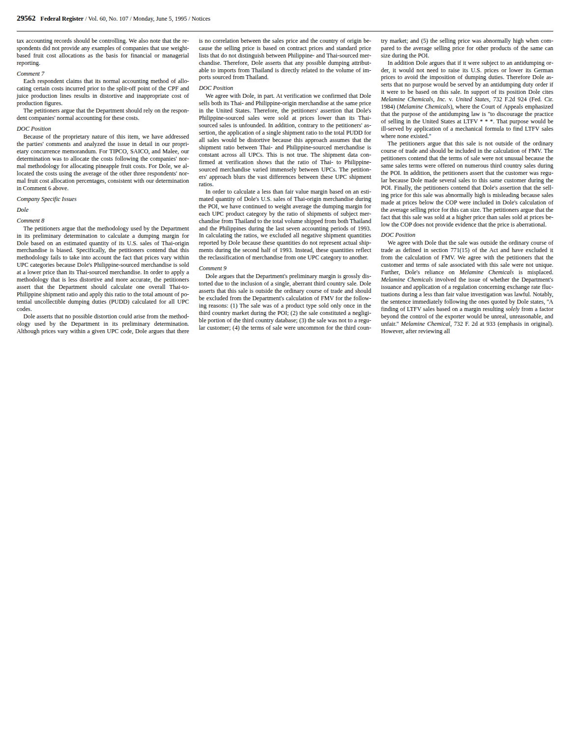29562 Federal Register / Vol. 60, No. 107 / Monday, June 5, 1995 / Notices
tax accounting records should be controlling. We also note that the respondents did not provide any examples of companies that use weight-based fruit cost allocations as the basis for financial or managerial reporting.
Comment 7
Each respondent claims that its normal accounting method of allocating certain costs incurred prior to the split-off point of the CPF and juice production lines results in distortive and inappropriate cost of production figures.
The petitioners argue that the Department should rely on the respondent companies' normal accounting for these costs.
DOC Position
Because of the proprietary nature of this item, we have addressed the parties' comments and analyzed the issue in detail in our proprietary concurrence memorandum. For TIPCO, SAICO, and Malee, our determination was to allocate the costs following the companies' normal methodology for allocating pineapple fruit costs. For Dole, we allocated the costs using the average of the other three respondents' normal fruit cost allocation percentages, consistent with our determination in Comment 6 above.
Company Specific Issues
Dole
Comment 8
The petitioners argue that the methodology used by the Department in its preliminary determination to calculate a dumping margin for Dole based on an estimated quantity of its U.S. sales of Thai-origin merchandise is biased. Specifically, the petitioners contend that this methodology fails to take into account the fact that prices vary within UPC categories because Dole's Philippine-sourced merchandise is sold at a lower price than its Thai-sourced merchandise. In order to apply a methodology that is less distortive and more accurate, the petitioners assert that the Department should calculate one overall Thai-to-Philippine shipment ratio and apply this ratio to the total amount of potential uncollectible dumping duties (PUDD) calculated for all UPC codes.
Dole asserts that no possible distortion could arise from the methodology used by the Department in its preliminary determination. Although prices vary within a given UPC code, Dole argues that there is no correlation between the sales price and the country of origin because the selling price is based on contract prices and standard price lists that do not distinguish between Philippine- and Thai-sourced merchandise. Therefore, Dole asserts that any possible dumping attributable to imports from Thailand is directly related to the volume of imports sourced from Thailand.
DOC Position
We agree with Dole, in part. At verification we confirmed that Dole sells both its Thai- and Philippine-origin merchandise at the same price in the United States. Therefore, the petitioners' assertion that Dole's Philippine-sourced sales were sold at prices lower than its Thai-sourced sales is unfounded. In addition, contrary to the petitioners' assertion, the application of a single shipment ratio to the total PUDD for all sales would be distortive because this approach assumes that the shipment ratio between Thai- and Philippine-sourced merchandise is constant across all UPCs. This is not true. The shipment data confirmed at verification shows that the ratio of Thai- to Philippine-sourced merchandise varied immensely between UPCs. The petitioners' approach blurs the vast differences between these UPC shipment ratios.
In order to calculate a less than fair value margin based on an estimated quantity of Dole's U.S. sales of Thai-origin merchandise during the POI, we have continued to weight average the dumping margin for each UPC product category by the ratio of shipments of subject merchandise from Thailand to the total volume shipped from both Thailand and the Philippines during the last seven accounting periods of 1993. In calculating the ratios, we excluded all negative shipment quantities reported by Dole because these quantities do not represent actual shipments during the second half of 1993. Instead, these quantities reflect the reclassification of merchandise from one UPC category to another.
Comment 9
Dole argues that the Department's preliminary margin is grossly distorted due to the inclusion of a single, aberrant third country sale. Dole asserts that this sale is outside the ordinary course of trade and should be excluded from the Department's calculation of FMV for the following reasons: (1) The sale was of a product type sold only once in the third country market during the POI; (2) the sale constituted a negligible portion of the third country database; (3) the sale was not to a regular customer; (4) the terms of sale were uncommon for the third country market; and (5) the selling price was abnormally high when compared to the average selling price for other products of the same can size during the POI.
In addition Dole argues that if it were subject to an antidumping order, it would not need to raise its U.S. prices or lower its German prices to avoid the imposition of dumping duties. Therefore Dole asserts that no purpose would be served by an antidumping duty order if it were to be based on this sale. In support of its position Dole cites Melamine Chemicals, Inc. v. United States, 732 F.2d 924 (Fed. Cir. 1984) (Melamine Chemicals), where the Court of Appeals emphasized that the purpose of the antidumping law is ''to discourage the practice of selling in the United States at LTFV * * *. That purpose would be ill-served by application of a mechanical formula to find LTFV sales where none existed.''
The petitioners argue that this sale is not outside of the ordinary course of trade and should be included in the calculation of FMV. The petitioners contend that the terms of sale were not unusual because the same sales terms were offered on numerous third country sales during the POI. In addition, the petitioners assert that the customer was regular because Dole made several sales to this same customer during the POI. Finally, the petitioners contend that Dole's assertion that the selling price for this sale was abnormally high is misleading because sales made at prices below the COP were included in Dole's calculation of the average selling price for this can size. The petitioners argue that the fact that this sale was sold at a higher price than sales sold at prices below the COP does not provide evidence that the price is aberrational.
DOC Position
We agree with Dole that the sale was outside the ordinary course of trade as defined in section 771(15) of the Act and have excluded it from the calculation of FMV. We agree with the petitioners that the customer and terms of sale associated with this sale were not unique. Further, Dole's reliance on Melamine Chemicals is misplaced. Melamine Chemicals involved the issue of whether the Department's issuance and application of a regulation concerning exchange rate fluctuations during a less than fair value investigation was lawful. Notably, the sentence immediately following the ones quoted by Dole states, ''A finding of LTFV sales based on a margin resulting solely from a factor beyond the control of the exporter would be unreal, unreasonable, and unfair.'' Melamine Chemical, 732 F. 2d at 933 (emphasis in original). However, after reviewing all